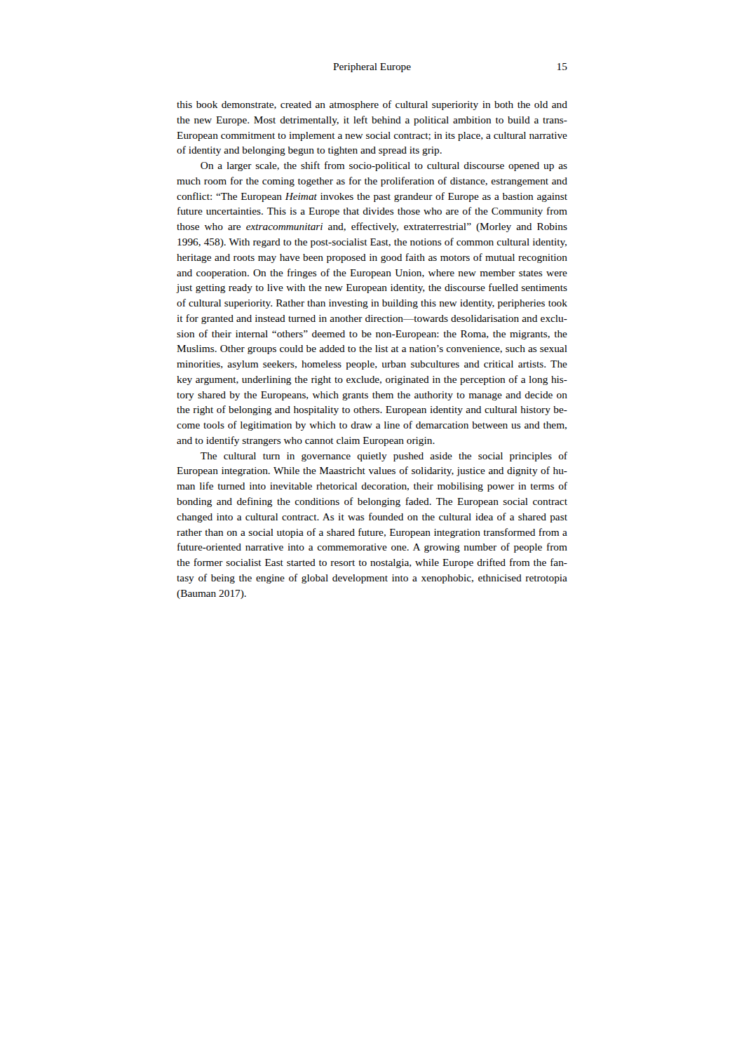Peripheral Europe 15
this book demonstrate, created an atmosphere of cultural superiority in both the old and the new Europe. Most detrimentally, it left behind a political ambition to build a trans-European commitment to implement a new social contract; in its place, a cultural narrative of identity and belonging begun to tighten and spread its grip.
On a larger scale, the shift from socio-political to cultural discourse opened up as much room for the coming together as for the proliferation of distance, estrangement and conflict: “The European Heimat invokes the past grandeur of Europe as a bastion against future uncertainties. This is a Europe that divides those who are of the Community from those who are extracommunitari and, effectively, extraterrestrial” (Morley and Robins 1996, 458). With regard to the post-socialist East, the notions of common cultural identity, heritage and roots may have been proposed in good faith as motors of mutual recognition and cooperation. On the fringes of the European Union, where new member states were just getting ready to live with the new European identity, the discourse fuelled sentiments of cultural superiority. Rather than investing in building this new identity, peripheries took it for granted and instead turned in another direction—towards desolidarisation and exclusion of their internal “others” deemed to be non-European: the Roma, the migrants, the Muslims. Other groups could be added to the list at a nation’s convenience, such as sexual minorities, asylum seekers, homeless people, urban subcultures and critical artists. The key argument, underlining the right to exclude, originated in the perception of a long history shared by the Europeans, which grants them the authority to manage and decide on the right of belonging and hospitality to others. European identity and cultural history become tools of legitimation by which to draw a line of demarcation between us and them, and to identify strangers who cannot claim European origin.
The cultural turn in governance quietly pushed aside the social principles of European integration. While the Maastricht values of solidarity, justice and dignity of human life turned into inevitable rhetorical decoration, their mobilising power in terms of bonding and defining the conditions of belonging faded. The European social contract changed into a cultural contract. As it was founded on the cultural idea of a shared past rather than on a social utopia of a shared future, European integration transformed from a future-oriented narrative into a commemorative one. A growing number of people from the former socialist East started to resort to nostalgia, while Europe drifted from the fantasy of being the engine of global development into a xenophobic, ethnicised retrotopia (Bauman 2017).